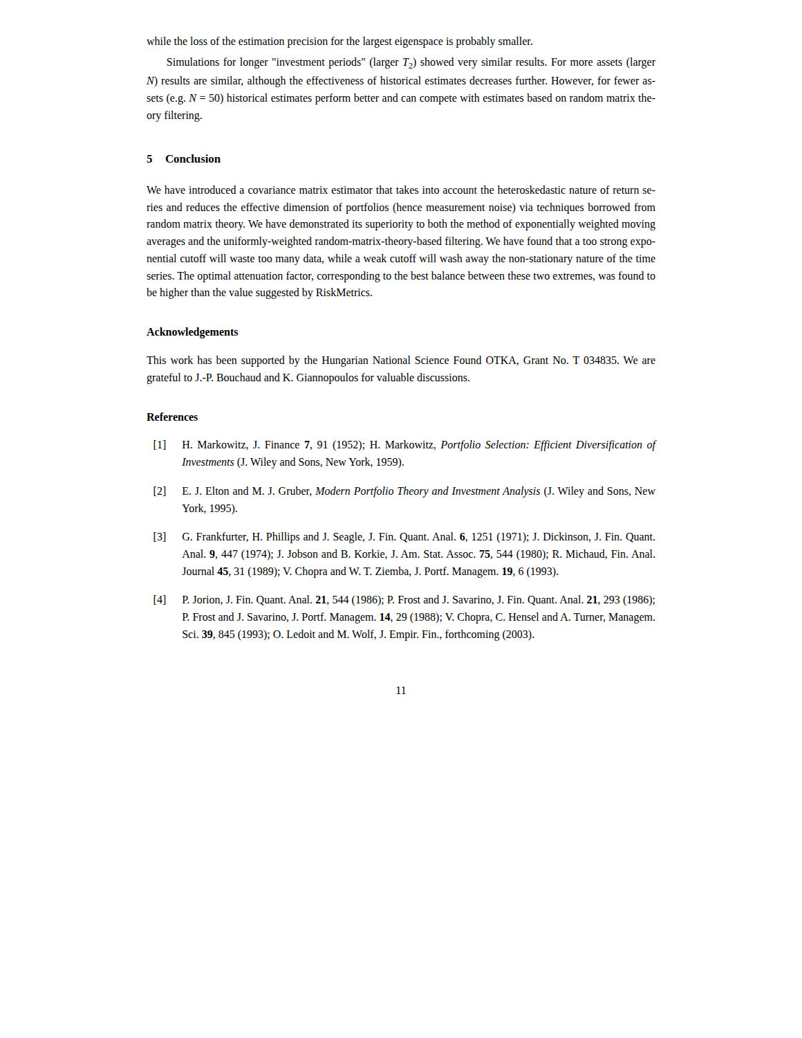while the loss of the estimation precision for the largest eigenspace is probably smaller.
Simulations for longer "investment periods" (larger T2) showed very similar results. For more assets (larger N) results are similar, although the effectiveness of historical estimates decreases further. However, for fewer assets (e.g. N = 50) historical estimates perform better and can compete with estimates based on random matrix theory filtering.
5 Conclusion
We have introduced a covariance matrix estimator that takes into account the heteroskedastic nature of return series and reduces the effective dimension of portfolios (hence measurement noise) via techniques borrowed from random matrix theory. We have demonstrated its superiority to both the method of exponentially weighted moving averages and the uniformly-weighted random-matrix-theory-based filtering. We have found that a too strong exponential cutoff will waste too many data, while a weak cutoff will wash away the non-stationary nature of the time series. The optimal attenuation factor, corresponding to the best balance between these two extremes, was found to be higher than the value suggested by RiskMetrics.
Acknowledgements
This work has been supported by the Hungarian National Science Found OTKA, Grant No. T 034835. We are grateful to J.-P. Bouchaud and K. Giannopoulos for valuable discussions.
References
[1] H. Markowitz, J. Finance 7, 91 (1952); H. Markowitz, Portfolio Selection: Efficient Diversification of Investments (J. Wiley and Sons, New York, 1959).
[2] E. J. Elton and M. J. Gruber, Modern Portfolio Theory and Investment Analysis (J. Wiley and Sons, New York, 1995).
[3] G. Frankfurter, H. Phillips and J. Seagle, J. Fin. Quant. Anal. 6, 1251 (1971); J. Dickinson, J. Fin. Quant. Anal. 9, 447 (1974); J. Jobson and B. Korkie, J. Am. Stat. Assoc. 75, 544 (1980); R. Michaud, Fin. Anal. Journal 45, 31 (1989); V. Chopra and W. T. Ziemba, J. Portf. Managem. 19, 6 (1993).
[4] P. Jorion, J. Fin. Quant. Anal. 21, 544 (1986); P. Frost and J. Savarino, J. Fin. Quant. Anal. 21, 293 (1986); P. Frost and J. Savarino, J. Portf. Managem. 14, 29 (1988); V. Chopra, C. Hensel and A. Turner, Managem. Sci. 39, 845 (1993); O. Ledoit and M. Wolf, J. Empir. Fin., forthcoming (2003).
11